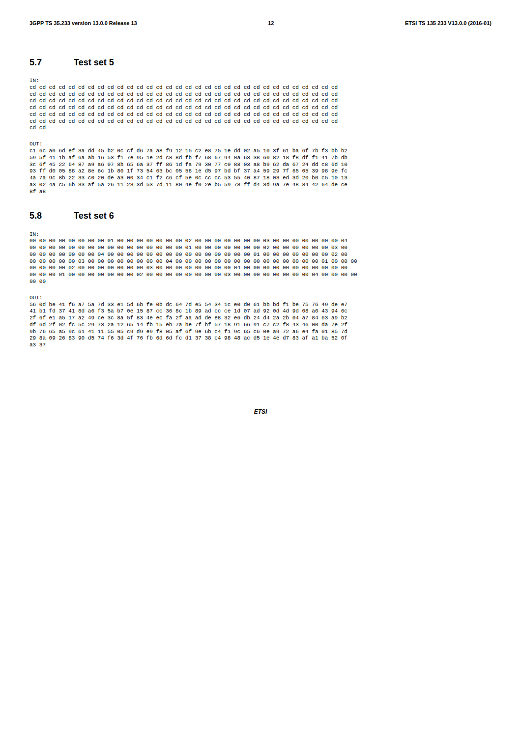3GPP TS 35.233 version 13.0.0 Release 13
12
ETSI TS 135 233 V13.0.0 (2016-01)
5.7 Test set 5
IN:
cd cd cd cd cd cd cd cd cd cd cd cd cd cd cd cd cd cd cd cd cd cd cd cd cd cd cd cd cd cd cd cd
cd cd cd cd cd cd cd cd cd cd cd cd cd cd cd cd cd cd cd cd cd cd cd cd cd cd cd cd cd cd cd cd
cd cd cd cd cd cd cd cd cd cd cd cd cd cd cd cd cd cd cd cd cd cd cd cd cd cd cd cd cd cd cd cd
cd cd cd cd cd cd cd cd cd cd cd cd cd cd cd cd cd cd cd cd cd cd cd cd cd cd cd cd cd cd cd cd
cd cd cd cd cd cd cd cd cd cd cd cd cd cd cd cd cd cd cd cd cd cd cd cd cd cd cd cd cd cd cd cd
cd cd cd cd cd cd cd cd cd cd cd cd cd cd cd cd cd cd cd cd cd cd cd cd cd cd cd cd cd cd cd cd
cd cd
OUT:
c1 6c a0 6d ef 3a dd 45 b2 0c cf d6 7a a8 f9 12 15 c2 e8 75 1e dd 02 a5 10 3f 61 ba 6f 7b f3 bb b2
59 5f 41 1b af 6a ab 16 53 f1 7e 95 1e 2d c8 8d fb f7 68 67 94 0a 63 38 60 82 18 f8 df f1 41 7b db
3c 6f 45 22 64 87 a9 a6 07 8b 65 6a 37 ff 86 1d fa 79 30 77 c0 88 03 a8 b9 62 da 67 24 dd c8 6d 10
93 ff d0 05 88 a2 8e 6c 1b 80 1f 73 54 63 bc 05 58 1e d5 97 bd bf 37 a4 59 29 7f 65 05 39 98 9e fc
4a 7a 9c 8b 22 33 c0 20 de a3 00 34 c1 f2 c6 cf 5e 0c cc cc 53 55 40 87 18 03 ed 3d 20 b0 c5 10 13
a3 02 4a c5 6b 33 af 5a 26 11 23 3d 53 7d 11 80 4e f0 2e b5 59 78 ff d4 3d 9a 7e 48 84 42 64 de ce
8f a8
5.8 Test set 6
IN:
00 00 00 00 00 00 00 00 01 00 00 00 00 00 00 00 02 00 00 00 00 00 00 00 03 00 00 00 00 00 00 00 04
00 00 00 00 00 00 00 00 00 00 00 00 00 00 00 00 01 00 00 00 00 00 00 00 02 00 00 00 00 00 00 03 00
00 00 00 00 00 00 00 04 00 00 00 00 00 00 00 00 00 00 00 00 00 00 00 01 00 00 00 00 00 00 00 02 00
00 00 00 00 00 03 00 00 00 00 00 00 00 00 04 00 00 00 00 00 00 00 00 00 00 00 00 00 00 00 01 00 00 00
00 00 00 00 02 00 00 00 00 00 00 00 03 00 00 00 00 00 00 00 00 04 00 00 00 00 00 00 00 00 00 00 00
00 00 00 01 00 00 00 00 00 00 00 02 00 00 00 00 00 00 00 00 03 00 00 00 00 00 00 00 00 04 00 00 00 00
00 00
OUT:
56 0d be 41 f6 a7 5a 7d 33 e1 5d 6b fe 0b dc 64 7d e5 54 34 1c e0 d0 61 bb bd f1 be 75 76 49 de e7
41 b1 fd 37 41 8d a6 f3 5a b7 0e 15 87 cc 36 8c 1b 89 ad cc ce 1d 07 ad 92 0d 4d 9d 08 a0 43 94 6c
2f 6f e1 a5 17 a2 49 ce 3c 8a 5f 83 4e ec fa 2f aa ad de e8 32 e6 db 24 d4 2a 2b 04 a7 84 63 a9 b2
df 6d 2f 02 fc 5c 29 73 2a 12 65 14 fb 15 eb 7a be 7f bf 57 18 91 66 91 c7 c2 f8 43 46 00 da 7e 2f
9b 76 65 a5 9c 61 41 11 55 05 c9 d9 e9 f8 05 af 6f 9e 6b c4 f1 9c 65 c6 0e a9 72 a6 e4 fa 01 85 7d
29 8a 09 26 83 90 d5 74 f6 3d 4f 76 fb 6d 6d fc d1 37 38 c4 98 48 ac d5 1e 4e d7 83 af a1 ba 52 0f
a3 37
ETSI